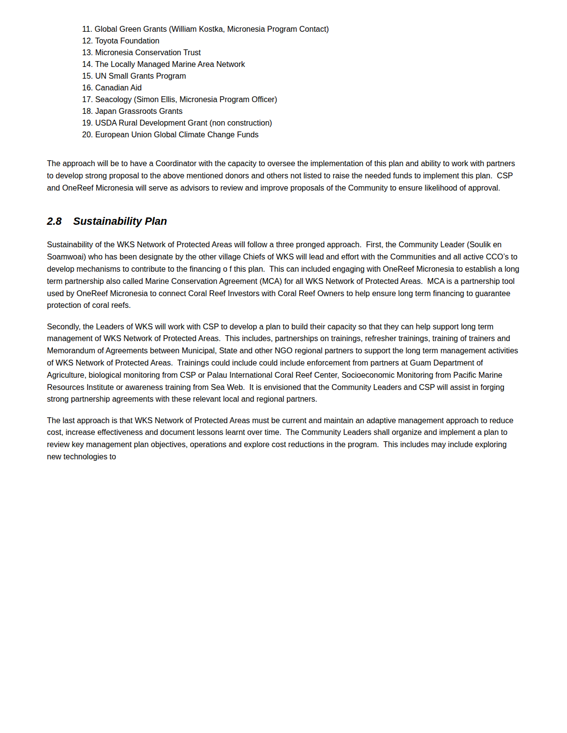11. Global Green Grants (William Kostka, Micronesia Program Contact)
12. Toyota Foundation
13. Micronesia Conservation Trust
14. The Locally Managed Marine Area Network
15. UN Small Grants Program
16. Canadian Aid
17. Seacology (Simon Ellis, Micronesia Program Officer)
18. Japan Grassroots Grants
19. USDA Rural Development Grant (non construction)
20. European Union Global Climate Change Funds
The approach will be to have a Coordinator with the capacity to oversee the implementation of this plan and ability to work with partners to develop strong proposal to the above mentioned donors and others not listed to raise the needed funds to implement this plan. CSP and OneReef Micronesia will serve as advisors to review and improve proposals of the Community to ensure likelihood of approval.
2.8 Sustainability Plan
Sustainability of the WKS Network of Protected Areas will follow a three pronged approach. First, the Community Leader (Soulik en Soamwoai) who has been designate by the other village Chiefs of WKS will lead and effort with the Communities and all active CCO’s to develop mechanisms to contribute to the financing o f this plan. This can included engaging with OneReef Micronesia to establish a long term partnership also called Marine Conservation Agreement (MCA) for all WKS Network of Protected Areas. MCA is a partnership tool used by OneReef Micronesia to connect Coral Reef Investors with Coral Reef Owners to help ensure long term financing to guarantee protection of coral reefs.
Secondly, the Leaders of WKS will work with CSP to develop a plan to build their capacity so that they can help support long term management of WKS Network of Protected Areas. This includes, partnerships on trainings, refresher trainings, training of trainers and Memorandum of Agreements between Municipal, State and other NGO regional partners to support the long term management activities of WKS Network of Protected Areas. Trainings could include could include enforcement from partners at Guam Department of Agriculture, biological monitoring from CSP or Palau International Coral Reef Center, Socioeconomic Monitoring from Pacific Marine Resources Institute or awareness training from Sea Web. It is envisioned that the Community Leaders and CSP will assist in forging strong partnership agreements with these relevant local and regional partners.
The last approach is that WKS Network of Protected Areas must be current and maintain an adaptive management approach to reduce cost, increase effectiveness and document lessons learnt over time. The Community Leaders shall organize and implement a plan to review key management plan objectives, operations and explore cost reductions in the program. This includes may include exploring new technologies to